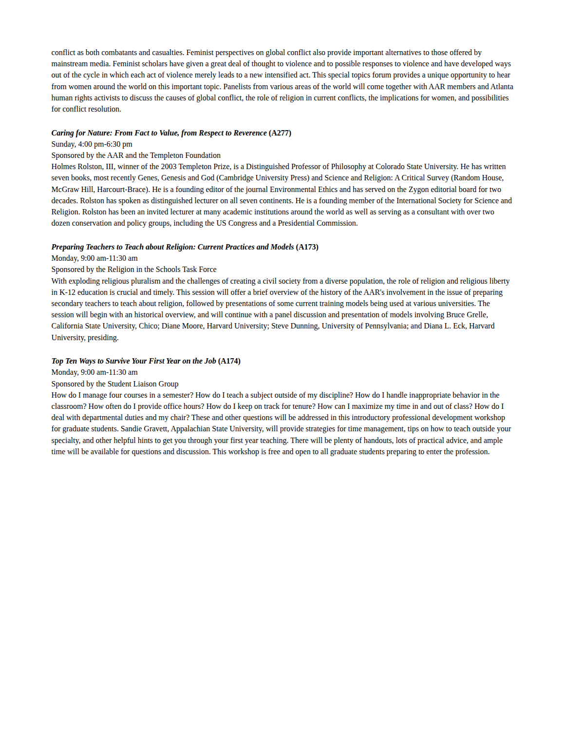conflict as both combatants and casualties. Feminist perspectives on global conflict also provide important alternatives to those offered by mainstream media. Feminist scholars have given a great deal of thought to violence and to possible responses to violence and have developed ways out of the cycle in which each act of violence merely leads to a new intensified act. This special topics forum provides a unique opportunity to hear from women around the world on this important topic. Panelists from various areas of the world will come together with AAR members and Atlanta human rights activists to discuss the causes of global conflict, the role of religion in current conflicts, the implications for women, and possibilities for conflict resolution.
Caring for Nature: From Fact to Value, from Respect to Reverence (A277)
Sunday, 4:00 pm-6:30 pm
Sponsored by the AAR and the Templeton Foundation
Holmes Rolston, III, winner of the 2003 Templeton Prize, is a Distinguished Professor of Philosophy at Colorado State University. He has written seven books, most recently Genes, Genesis and God (Cambridge University Press) and Science and Religion: A Critical Survey (Random House, McGraw Hill, Harcourt-Brace). He is a founding editor of the journal Environmental Ethics and has served on the Zygon editorial board for two decades. Rolston has spoken as distinguished lecturer on all seven continents. He is a founding member of the International Society for Science and Religion. Rolston has been an invited lecturer at many academic institutions around the world as well as serving as a consultant with over two dozen conservation and policy groups, including the US Congress and a Presidential Commission.
Preparing Teachers to Teach about Religion: Current Practices and Models (A173)
Monday, 9:00 am-11:30 am
Sponsored by the Religion in the Schools Task Force
With exploding religious pluralism and the challenges of creating a civil society from a diverse population, the role of religion and religious liberty in K-12 education is crucial and timely. This session will offer a brief overview of the history of the AAR's involvement in the issue of preparing secondary teachers to teach about religion, followed by presentations of some current training models being used at various universities. The session will begin with an historical overview, and will continue with a panel discussion and presentation of models involving Bruce Grelle, California State University, Chico; Diane Moore, Harvard University; Steve Dunning, University of Pennsylvania; and Diana L. Eck, Harvard University, presiding.
Top Ten Ways to Survive Your First Year on the Job (A174)
Monday, 9:00 am-11:30 am
Sponsored by the Student Liaison Group
How do I manage four courses in a semester? How do I teach a subject outside of my discipline? How do I handle inappropriate behavior in the classroom? How often do I provide office hours? How do I keep on track for tenure? How can I maximize my time in and out of class? How do I deal with departmental duties and my chair? These and other questions will be addressed in this introductory professional development workshop for graduate students. Sandie Gravett, Appalachian State University, will provide strategies for time management, tips on how to teach outside your specialty, and other helpful hints to get you through your first year teaching. There will be plenty of handouts, lots of practical advice, and ample time will be available for questions and discussion. This workshop is free and open to all graduate students preparing to enter the profession.